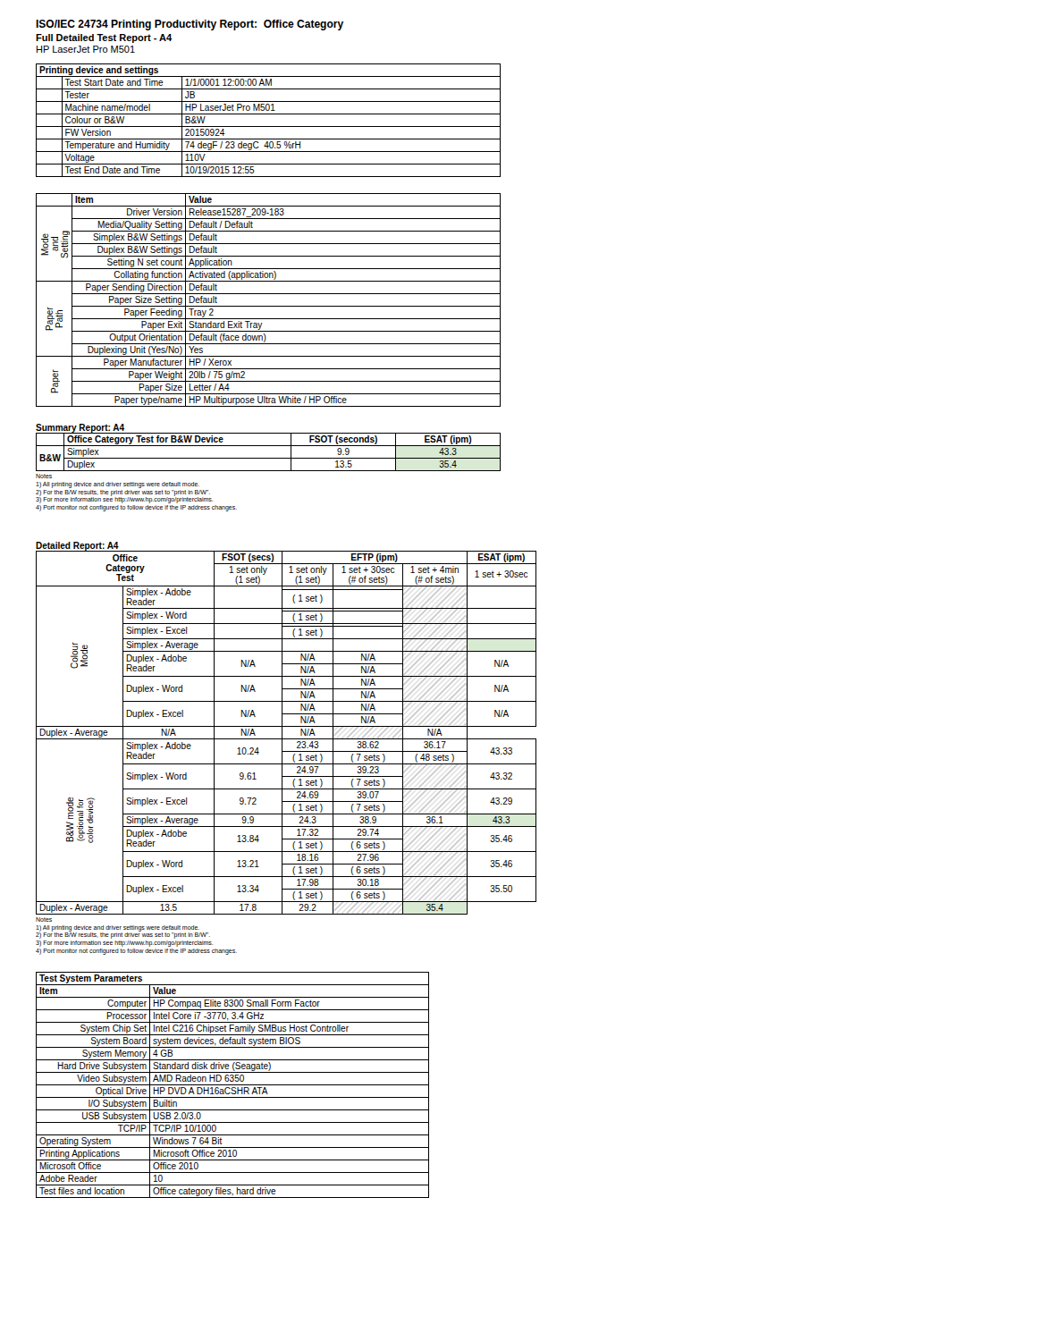ISO/IEC 24734 Printing Productivity Report: Office Category
Full Detailed Test Report - A4
HP LaserJet Pro M501
| Printing device and settings |
| | Test Start Date and Time | 1/1/0001 12:00:00 AM |
| | Tester | JB |
| | Machine name/model | HP LaserJet Pro M501 |
| | Colour or B&W | B&W |
| | FW Version | 20150924 |
| | Temperature and Humidity | 74 degF / 23 degC 40.5 %rH |
| | Voltage | 110V |
| | Test End Date and Time | 10/19/2015 12:55 |
| | Item | Value |
| Mode and Setting | Driver Version | Release15287_209-183 |
| Media/Quality Setting | Default / Default |
| Simplex B&W Settings | Default |
| Duplex B&W Settings | Default |
| Setting N set count | Application |
| Collating function | Activated (application) |
| Paper Path | Paper Sending Direction | Default |
| Paper Size Setting | Default |
| Paper Feeding | Tray 2 |
| Paper Exit | Standard Exit Tray |
| Output Orientation | Default (face down) |
| Duplexing Unit (Yes/No) | Yes |
| Paper | Paper Manufacturer | HP / Xerox |
| Paper Weight | 20lb / 75 g/m2 |
| Paper Size | Letter / A4 |
| Paper type/name | HP Multipurpose Ultra White / HP Office |
| Summary Report: A4 |
| | Office Category Test for B&W Device | FSOT (seconds) | ESAT (ipm) |
| B&W | Simplex | 9.9 | 43.3 |
| Duplex | 13.5 | 35.4 |
Notes
1) All printing device and driver settings were default mode.
2) For the B/W results, the print driver was set to "print in B/W".
3) For more information see http://www.hp.com/go/printerclaims.
4) Port monitor not configured to follow device if the IP address changes.
| Detailed Report: A4 |
| Office Category Test | FSOT (secs) | EFTP (ipm) | ESAT (ipm) |
| 1 set only (1 set) | 1 set only (1 set) | 1 set + 30sec (# of sets) | 1 set + 4min (# of sets) | 1 set + 30sec |
| Colour Mode | Simplex - Adobe Reader | | | | | |
| ( 1 set ) | |
| Simplex - Word | | | | | |
| ( 1 set ) | |
| Simplex - Excel | | | | | |
| ( 1 set ) | |
| Simplex - Average | | | | | |
| Duplex - Adobe Reader | N/A | N/A | N/A | | N/A |
| N/A | N/A |
| Duplex - Word | N/A | N/A | N/A | | N/A |
| N/A | N/A |
| Duplex - Excel | N/A | N/A | N/A | | N/A |
| N/A | N/A |
| Duplex - Average | N/A | N/A | N/A | | N/A |
| B&W mode (optional for color device) | Simplex - Adobe Reader | 10.24 | 23.43 | 38.62 | 36.17 | 43.33 |
| ( 1 set ) | ( 7 sets ) | ( 48 sets ) |
| Simplex - Word | 9.61 | 24.97 | 39.23 | | 43.32 |
| ( 1 set ) | ( 7 sets ) |
| Simplex - Excel | 9.72 | 24.69 | 39.07 | | 43.29 |
| ( 1 set ) | ( 7 sets ) |
| Simplex - Average | 9.9 | 24.3 | 38.9 | 36.1 | 43.3 |
| Duplex - Adobe Reader | 13.84 | 17.32 | 29.74 | | 35.46 |
| ( 1 set ) | ( 6 sets ) |
| Duplex - Word | 13.21 | 18.16 | 27.96 | | 35.46 |
| ( 1 set ) | ( 6 sets ) |
| Duplex - Excel | 13.34 | 17.98 | 30.18 | | 35.50 |
| ( 1 set ) | ( 6 sets ) |
| Duplex - Average | 13.5 | 17.8 | 29.2 | | 35.4 |
Notes
1) All printing device and driver settings were default mode.
2) For the B/W results, the print driver was set to "print in B/W".
3) For more information see http://www.hp.com/go/printerclaims.
4) Port monitor not configured to follow device if the IP address changes.
| Test System Parameters |
| Item | Value |
| Computer | HP Compaq Elite 8300 Small Form Factor |
| Processor | Intel Core i7 -3770, 3.4 GHz |
| System Chip Set | Intel C216 Chipset Family SMBus Host Controller |
| System Board | system devices, default system BIOS |
| System Memory | 4 GB |
| Hard Drive Subsystem | Standard disk drive (Seagate) |
| Video Subsystem | AMD Radeon HD 6350 |
| Optical Drive | HP DVD A DH16aCSHR ATA |
| I/O Subsystem | Builtin |
| USB Subsystem | USB 2.0/3.0 |
| TCP/IP | TCP/IP 10/1000 |
| Operating System | Windows 7 64 Bit |
| Printing Applications | Microsoft Office 2010 |
| Microsoft Office | Office 2010 |
| Adobe Reader | 10 |
| Test files and location | Office category files, hard drive |